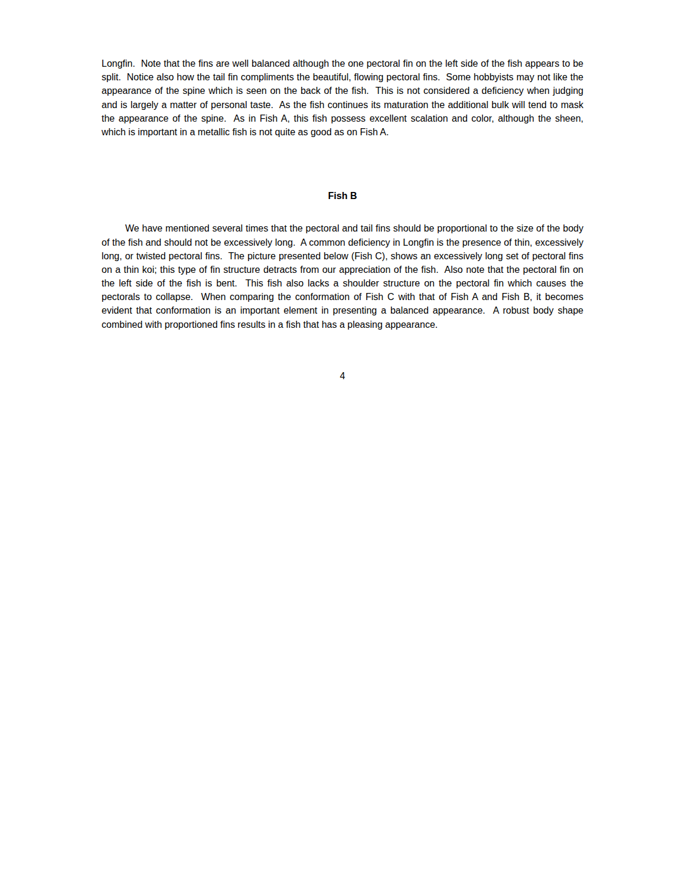Longfin. Note that the fins are well balanced although the one pectoral fin on the left side of the fish appears to be split. Notice also how the tail fin compliments the beautiful, flowing pectoral fins. Some hobbyists may not like the appearance of the spine which is seen on the back of the fish. This is not considered a deficiency when judging and is largely a matter of personal taste. As the fish continues its maturation the additional bulk will tend to mask the appearance of the spine. As in Fish A, this fish possess excellent scalation and color, although the sheen, which is important in a metallic fish is not quite as good as on Fish A.
Fish B
We have mentioned several times that the pectoral and tail fins should be proportional to the size of the body of the fish and should not be excessively long. A common deficiency in Longfin is the presence of thin, excessively long, or twisted pectoral fins. The picture presented below (Fish C), shows an excessively long set of pectoral fins on a thin koi; this type of fin structure detracts from our appreciation of the fish. Also note that the pectoral fin on the left side of the fish is bent. This fish also lacks a shoulder structure on the pectoral fin which causes the pectorals to collapse. When comparing the conformation of Fish C with that of Fish A and Fish B, it becomes evident that conformation is an important element in presenting a balanced appearance. A robust body shape combined with proportioned fins results in a fish that has a pleasing appearance.
4